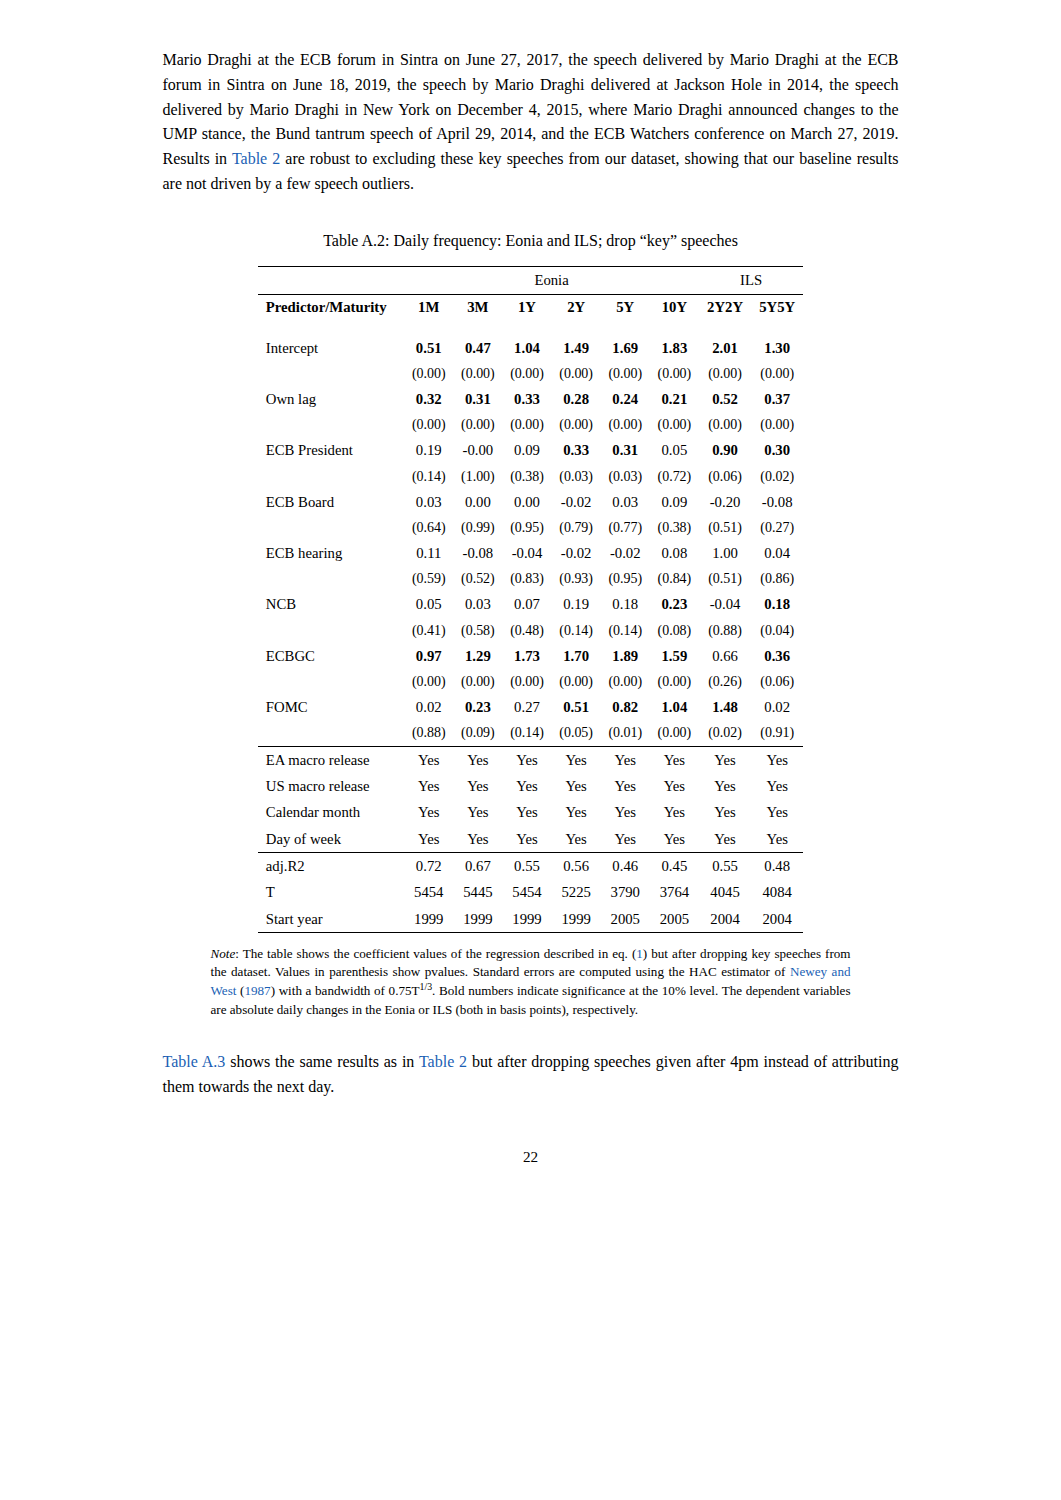Mario Draghi at the ECB forum in Sintra on June 27, 2017, the speech delivered by Mario Draghi at the ECB forum in Sintra on June 18, 2019, the speech by Mario Draghi delivered at Jackson Hole in 2014, the speech delivered by Mario Draghi in New York on December 4, 2015, where Mario Draghi announced changes to the UMP stance, the Bund tantrum speech of April 29, 2014, and the ECB Watchers conference on March 27, 2019. Results in Table 2 are robust to excluding these key speeches from our dataset, showing that our baseline results are not driven by a few speech outliers.
Table A.2: Daily frequency: Eonia and ILS; drop “key” speeches
| | Eonia | ILS |
| --- | --- | --- |
| Predictor/Maturity | 1M | 3M | 1Y | 2Y | 5Y | 10Y | 2Y2Y | 5Y5Y |
| Intercept | 0.51 | 0.47 | 1.04 | 1.49 | 1.69 | 1.83 | 2.01 | 1.30 |
| | (0.00) | (0.00) | (0.00) | (0.00) | (0.00) | (0.00) | (0.00) | (0.00) |
| Own lag | 0.32 | 0.31 | 0.33 | 0.28 | 0.24 | 0.21 | 0.52 | 0.37 |
| | (0.00) | (0.00) | (0.00) | (0.00) | (0.00) | (0.00) | (0.00) | (0.00) |
| ECB President | 0.19 | -0.00 | 0.09 | 0.33 | 0.31 | 0.05 | 0.90 | 0.30 |
| | (0.14) | (1.00) | (0.38) | (0.03) | (0.03) | (0.72) | (0.06) | (0.02) |
| ECB Board | 0.03 | 0.00 | 0.00 | -0.02 | 0.03 | 0.09 | -0.20 | -0.08 |
| | (0.64) | (0.99) | (0.95) | (0.79) | (0.77) | (0.38) | (0.51) | (0.27) |
| ECB hearing | 0.11 | -0.08 | -0.04 | -0.02 | -0.02 | 0.08 | 1.00 | 0.04 |
| | (0.59) | (0.52) | (0.83) | (0.93) | (0.95) | (0.84) | (0.51) | (0.86) |
| NCB | 0.05 | 0.03 | 0.07 | 0.19 | 0.18 | 0.23 | -0.04 | 0.18 |
| | (0.41) | (0.58) | (0.48) | (0.14) | (0.14) | (0.08) | (0.88) | (0.04) |
| ECBGC | 0.97 | 1.29 | 1.73 | 1.70 | 1.89 | 1.59 | 0.66 | 0.36 |
| | (0.00) | (0.00) | (0.00) | (0.00) | (0.00) | (0.00) | (0.26) | (0.06) |
| FOMC | 0.02 | 0.23 | 0.27 | 0.51 | 0.82 | 1.04 | 1.48 | 0.02 |
| | (0.88) | (0.09) | (0.14) | (0.05) | (0.01) | (0.00) | (0.02) | (0.91) |
| EA macro release | Yes | Yes | Yes | Yes | Yes | Yes | Yes | Yes |
| US macro release | Yes | Yes | Yes | Yes | Yes | Yes | Yes | Yes |
| Calendar month | Yes | Yes | Yes | Yes | Yes | Yes | Yes | Yes |
| Day of week | Yes | Yes | Yes | Yes | Yes | Yes | Yes | Yes |
| adj.R2 | 0.72 | 0.67 | 0.55 | 0.56 | 0.46 | 0.45 | 0.55 | 0.48 |
| T | 5454 | 5445 | 5454 | 5225 | 3790 | 3764 | 4045 | 4084 |
| Start year | 1999 | 1999 | 1999 | 1999 | 2005 | 2005 | 2004 | 2004 |
Note: The table shows the coefficient values of the regression described in eq. (1) but after dropping key speeches from the dataset. Values in parenthesis show pvalues. Standard errors are computed using the HAC estimator of Newey and West (1987) with a bandwidth of 0.75T1/3. Bold numbers indicate significance at the 10% level. The dependent variables are absolute daily changes in the Eonia or ILS (both in basis points), respectively.
Table A.3 shows the same results as in Table 2 but after dropping speeches given after 4pm instead of attributing them towards the next day.
22